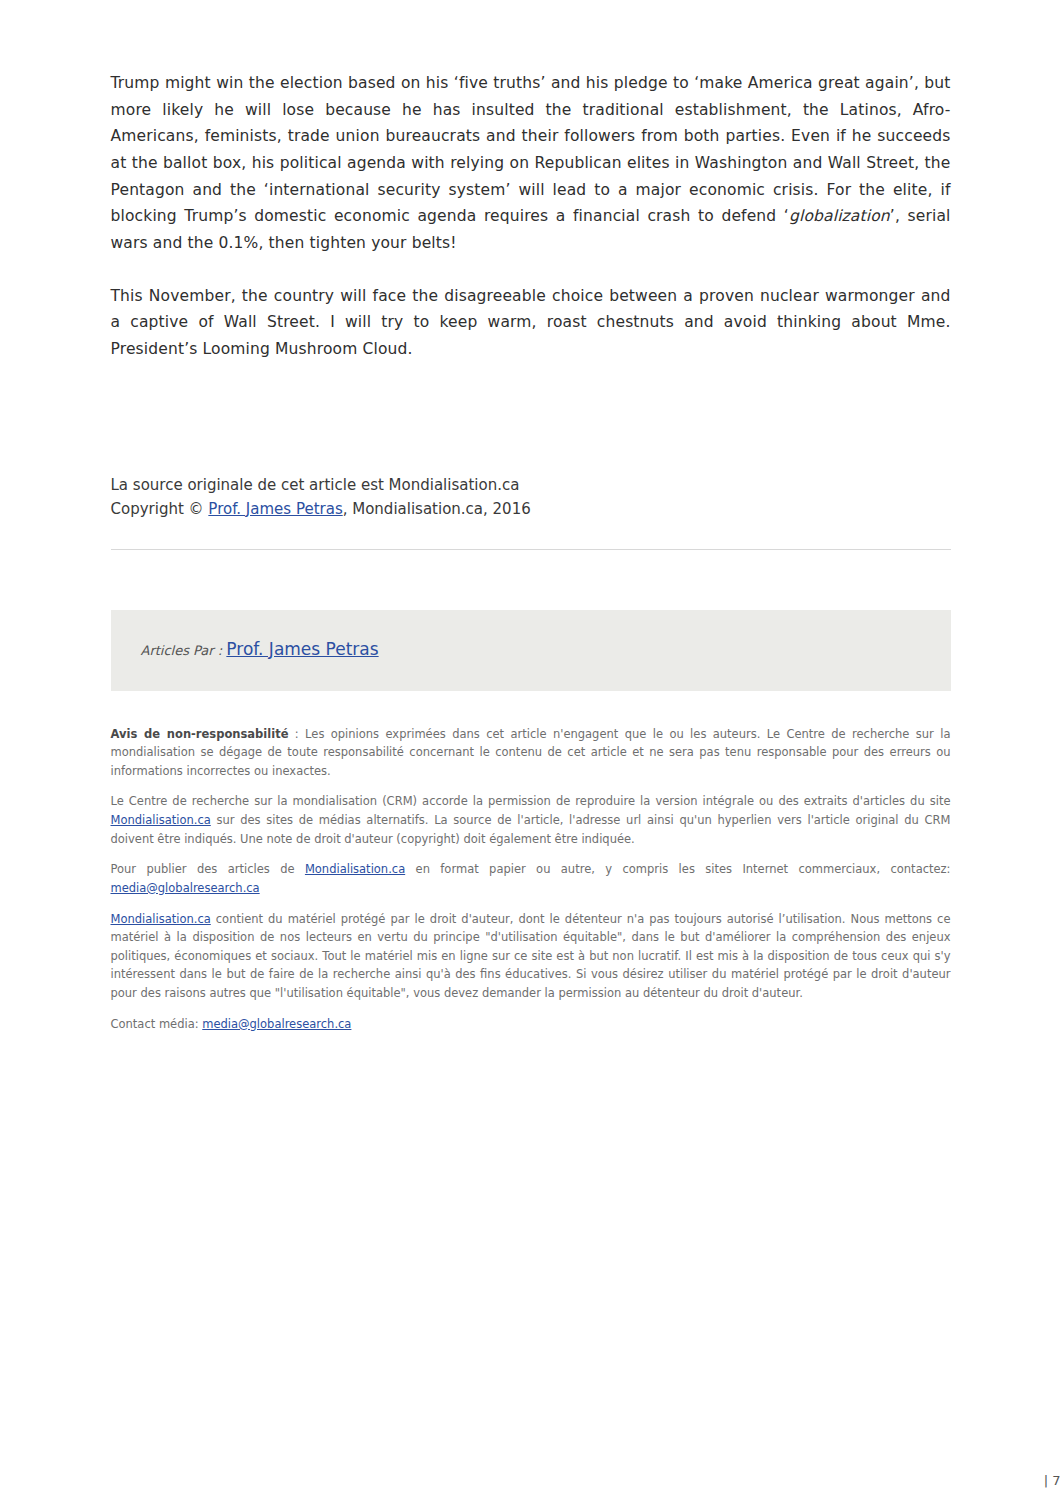Trump might win the election based on his ‘five truths’ and his pledge to ‘make America great again’, but more likely he will lose because he has insulted the traditional establishment, the Latinos, Afro-Americans, feminists, trade union bureaucrats and their followers from both parties. Even if he succeeds at the ballot box, his political agenda with relying on Republican elites in Washington and Wall Street, the Pentagon and the ‘international security system’ will lead to a major economic crisis. For the elite, if blocking Trump’s domestic economic agenda requires a financial crash to defend ‘globalization’, serial wars and the 0.1%, then tighten your belts!
This November, the country will face the disagreeable choice between a proven nuclear warmonger and a captive of Wall Street. I will try to keep warm, roast chestnuts and avoid thinking about Mme. President’s Looming Mushroom Cloud.
La source originale de cet article est Mondialisation.ca
Copyright © Prof. James Petras, Mondialisation.ca, 2016
Articles Par : Prof. James Petras
Avis de non-responsabilité : Les opinions exprimées dans cet article n'engagent que le ou les auteurs. Le Centre de recherche sur la mondialisation se dégage de toute responsabilité concernant le contenu de cet article et ne sera pas tenu responsable pour des erreurs ou informations incorrectes ou inexactes.
Le Centre de recherche sur la mondialisation (CRM) accorde la permission de reproduire la version intégrale ou des extraits d'articles du site Mondialisation.ca sur des sites de médias alternatifs. La source de l'article, l'adresse url ainsi qu'un hyperlien vers l'article original du CRM doivent être indiqués. Une note de droit d'auteur (copyright) doit également être indiquée.
Pour publier des articles de Mondialisation.ca en format papier ou autre, y compris les sites Internet commerciaux, contactez: media@globalresearch.ca
Mondialisation.ca contient du matériel protégé par le droit d'auteur, dont le détenteur n'a pas toujours autorisé l’utilisation. Nous mettons ce matériel à la disposition de nos lecteurs en vertu du principe "d'utilisation équitable", dans le but d'améliorer la compréhension des enjeux politiques, économiques et sociaux. Tout le matériel mis en ligne sur ce site est à but non lucratif. Il est mis à la disposition de tous ceux qui s'y intéressent dans le but de faire de la recherche ainsi qu'à des fins éducatives. Si vous désirez utiliser du matériel protégé par le droit d'auteur pour des raisons autres que "l'utilisation équitable", vous devez demander la permission au détenteur du droit d'auteur.
Contact média: media@globalresearch.ca
| 7